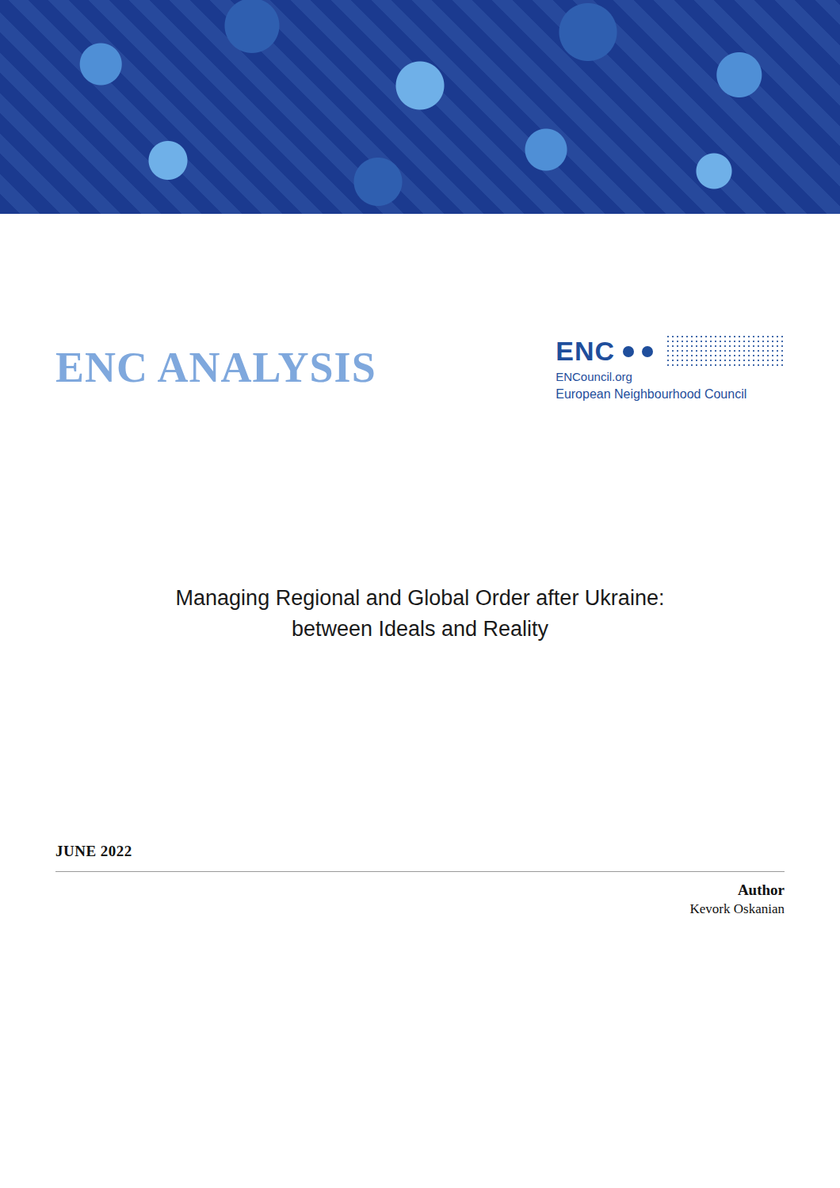ENC ANALYSIS
ENC
ENCouncil.org
European Neighbourhood Council
Managing Regional and Global Order after Ukraine:
between Ideals and Reality
JUNE 2022
Author
Kevork Oskanian